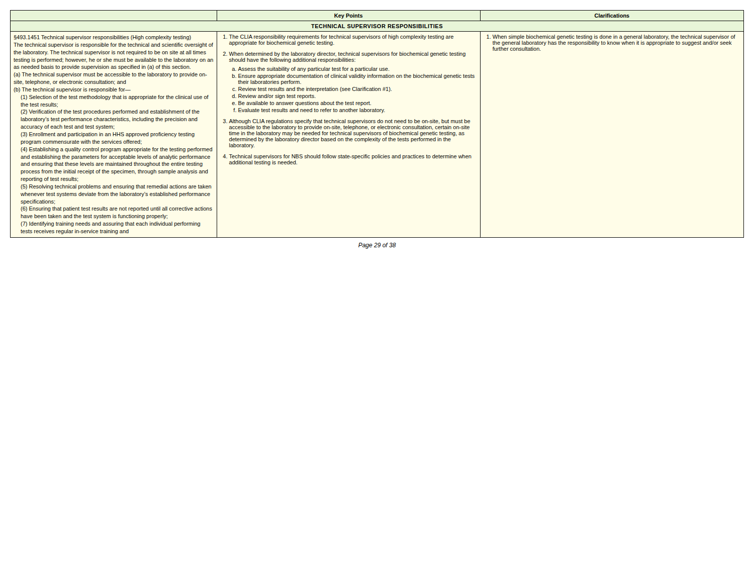| | Key Points | Clarifications |
| --- | --- | --- |
| TECHNICAL SUPERVISOR RESPONSIBILITIES |
| §493.1451 Technical supervisor responsibilities (High complexity testing) The technical supervisor is responsible for the technical and scientific oversight of the laboratory. The technical supervisor is not required to be on site at all times testing is performed; however, he or she must be available to the laboratory on an as needed basis to provide supervision as specified in (a) of this section. (a) The technical supervisor must be accessible to the laboratory to provide on-site, telephone, or electronic consultation; and (b) The technical supervisor is responsible for— (1) Selection of the test methodology that is appropriate for the clinical use of the test results; (2) Verification of the test procedures performed and establishment of the laboratory’s test performance characteristics, including the precision and accuracy of each test and test system; (3) Enrollment and participation in an HHS approved proficiency testing program commensurate with the services offered; (4) Establishing a quality control program appropriate for the testing performed and establishing the parameters for acceptable levels of analytic performance and ensuring that these levels are maintained throughout the entire testing process from the initial receipt of the specimen, through sample analysis and reporting of test results; (5) Resolving technical problems and ensuring that remedial actions are taken whenever test systems deviate from the laboratory’s established performance specifications; (6) Ensuring that patient test results are not reported until all corrective actions have been taken and the test system is functioning properly; (7) Identifying training needs and assuring that each individual performing tests receives regular in-service training and | The CLIA responsibility requirements for technical supervisors of high complexity testing are appropriate for biochemical genetic testing. When determined by the laboratory director, technical supervisors for biochemical genetic testing should have the following additional responsibilities: Assess the suitability of any particular test for a particular use. Ensure appropriate documentation of clinical validity information on the biochemical genetic tests their laboratories perform. Review test results and the interpretation (see Clarification #1). Review and/or sign test reports. Be available to answer questions about the test report. Evaluate test results and need to refer to another laboratory. Although CLIA regulations specify that technical supervisors do not need to be on-site, but must be accessible to the laboratory to provide on-site, telephone, or electronic consultation, certain on-site time in the laboratory may be needed for technical supervisors of biochemical genetic testing, as determined by the laboratory director based on the complexity of the tests performed in the laboratory. Technical supervisors for NBS should follow state-specific policies and practices to determine when additional testing is needed. | When simple biochemical genetic testing is done in a general laboratory, the technical supervisor of the general laboratory has the responsibility to know when it is appropriate to suggest and/or seek further consultation. |
Page 29 of 38